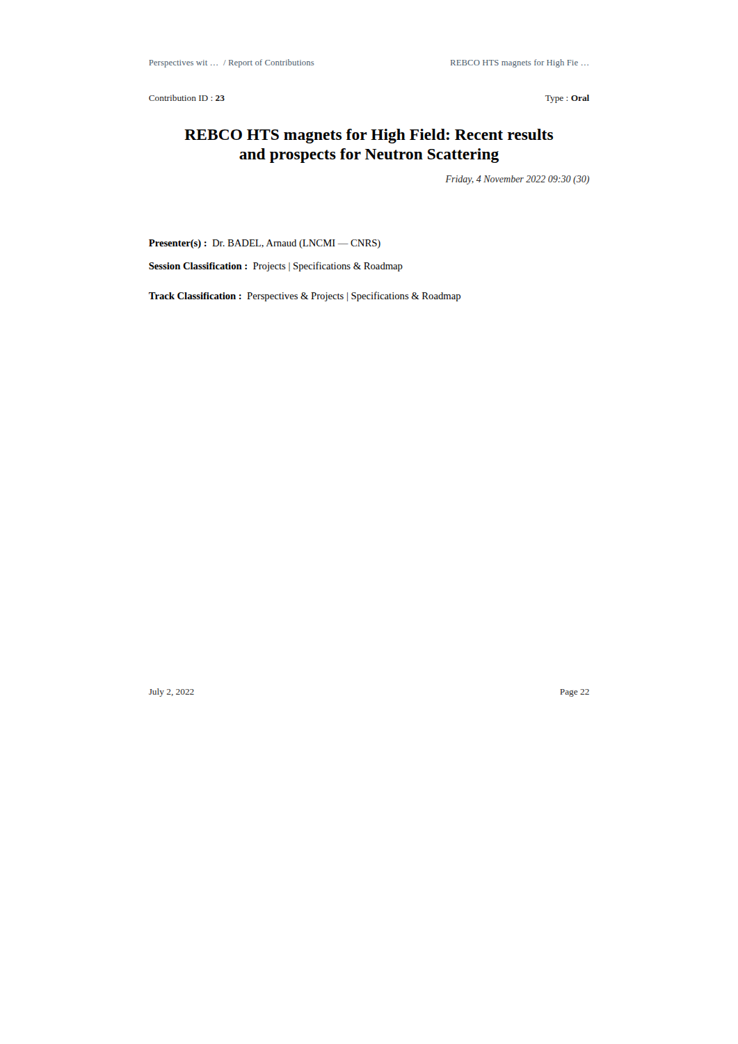Perspectives wit … / Report of Contributions
REBCO HTS magnets for High Fie …
Contribution ID : 23
Type : Oral
REBCO HTS magnets for High Field: Recent results
and prospects for Neutron Scattering
Friday, 4 November 2022 09:30 (30)
Presenter(s) : Dr. BADEL, Arnaud (LNCMI — CNRS)
Session Classification : Projects | Specifications & Roadmap
Track Classification : Perspectives & Projects | Specifications & Roadmap
July 2, 2022
Page 22